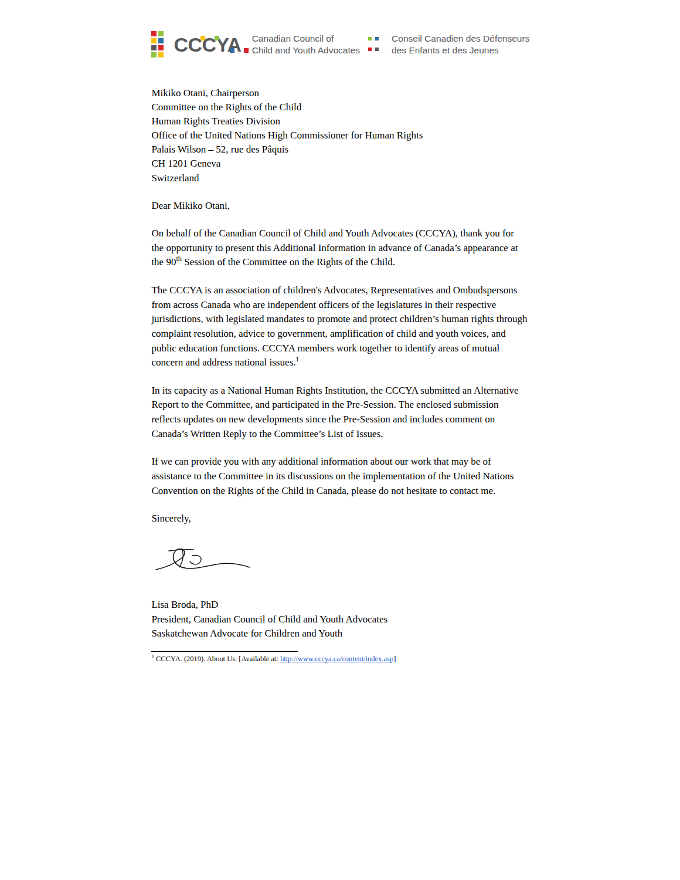CCCYA
Canadian Council of
Child and Youth Advocates
Conseil Canadien des Défenseurs
des Enfants et des Jeunes
Mikiko Otani, Chairperson
Committee on the Rights of the Child
Human Rights Treaties Division
Office of the United Nations High Commissioner for Human Rights
Palais Wilson – 52, rue des Pâquis
CH 1201 Geneva
Switzerland
Dear Mikiko Otani,
On behalf of the Canadian Council of Child and Youth Advocates (CCCYA), thank you for the opportunity to present this Additional Information in advance of Canada’s appearance at the 90th Session of the Committee on the Rights of the Child.
The CCCYA is an association of children's Advocates, Representatives and Ombudspersons from across Canada who are independent officers of the legislatures in their respective jurisdictions, with legislated mandates to promote and protect children’s human rights through complaint resolution, advice to government, amplification of child and youth voices, and public education functions. CCCYA members work together to identify areas of mutual concern and address national issues.1
In its capacity as a National Human Rights Institution, the CCCYA submitted an Alternative Report to the Committee, and participated in the Pre-Session. The enclosed submission reflects updates on new developments since the Pre-Session and includes comment on Canada’s Written Reply to the Committee’s List of Issues.
If we can provide you with any additional information about our work that may be of assistance to the Committee in its discussions on the implementation of the United Nations Convention on the Rights of the Child in Canada, please do not hesitate to contact me.
Sincerely,
Lisa Broda, PhD
President, Canadian Council of Child and Youth Advocates
Saskatchewan Advocate for Children and Youth
1 CCCYA. (2019). About Us. [Available at: http://www.cccya.ca/content/index.asp]